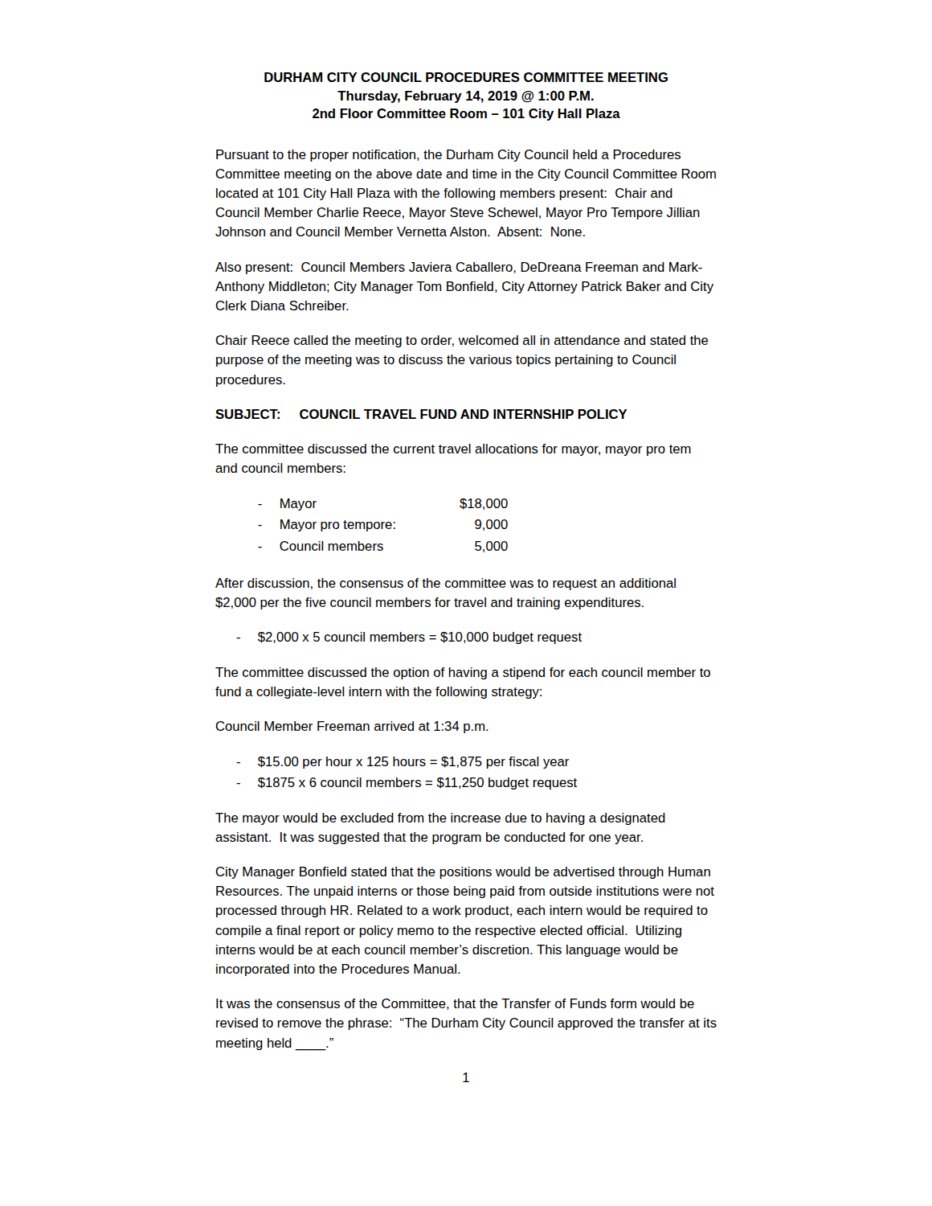DURHAM CITY COUNCIL PROCEDURES COMMITTEE MEETING Thursday, February 14, 2019 @ 1:00 P.M. 2nd Floor Committee Room – 101 City Hall Plaza
Pursuant to the proper notification, the Durham City Council held a Procedures Committee meeting on the above date and time in the City Council Committee Room located at 101 City Hall Plaza with the following members present: Chair and Council Member Charlie Reece, Mayor Steve Schewel, Mayor Pro Tempore Jillian Johnson and Council Member Vernetta Alston. Absent: None.
Also present: Council Members Javiera Caballero, DeDreana Freeman and Mark-Anthony Middleton; City Manager Tom Bonfield, City Attorney Patrick Baker and City Clerk Diana Schreiber.
Chair Reece called the meeting to order, welcomed all in attendance and stated the purpose of the meeting was to discuss the various topics pertaining to Council procedures.
SUBJECT: COUNCIL TRAVEL FUND AND INTERNSHIP POLICY
The committee discussed the current travel allocations for mayor, mayor pro tem and council members:
| - | Mayor | $18,000 |
| - | Mayor pro tempore: | 9,000 |
| - | Council members | 5,000 |
After discussion, the consensus of the committee was to request an additional $2,000 per the five council members for travel and training expenditures.
$2,000 x 5 council members = $10,000 budget request
The committee discussed the option of having a stipend for each council member to fund a collegiate-level intern with the following strategy:
Council Member Freeman arrived at 1:34 p.m.
$15.00 per hour x 125 hours = $1,875 per fiscal year
$1875 x 6 council members = $11,250 budget request
The mayor would be excluded from the increase due to having a designated assistant. It was suggested that the program be conducted for one year.
City Manager Bonfield stated that the positions would be advertised through Human Resources. The unpaid interns or those being paid from outside institutions were not processed through HR. Related to a work product, each intern would be required to compile a final report or policy memo to the respective elected official. Utilizing interns would be at each council member’s discretion. This language would be incorporated into the Procedures Manual.
It was the consensus of the Committee, that the Transfer of Funds form would be revised to remove the phrase: “The Durham City Council approved the transfer at its meeting held ____.”
1